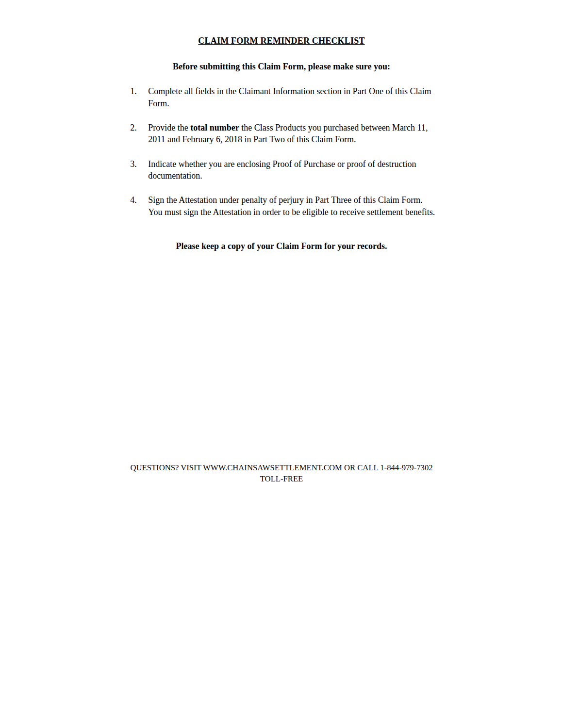CLAIM FORM REMINDER CHECKLIST
Before submitting this Claim Form, please make sure you:
Complete all fields in the Claimant Information section in Part One of this Claim Form.
Provide the total number the Class Products you purchased between March 11, 2011 and February 6, 2018 in Part Two of this Claim Form.
Indicate whether you are enclosing Proof of Purchase or proof of destruction documentation.
Sign the Attestation under penalty of perjury in Part Three of this Claim Form. You must sign the Attestation in order to be eligible to receive settlement benefits.
Please keep a copy of your Claim Form for your records.
QUESTIONS? VISIT WWW.CHAINSAWSETTLEMENT.COM OR CALL 1-844-979-7302 TOLL-FREE